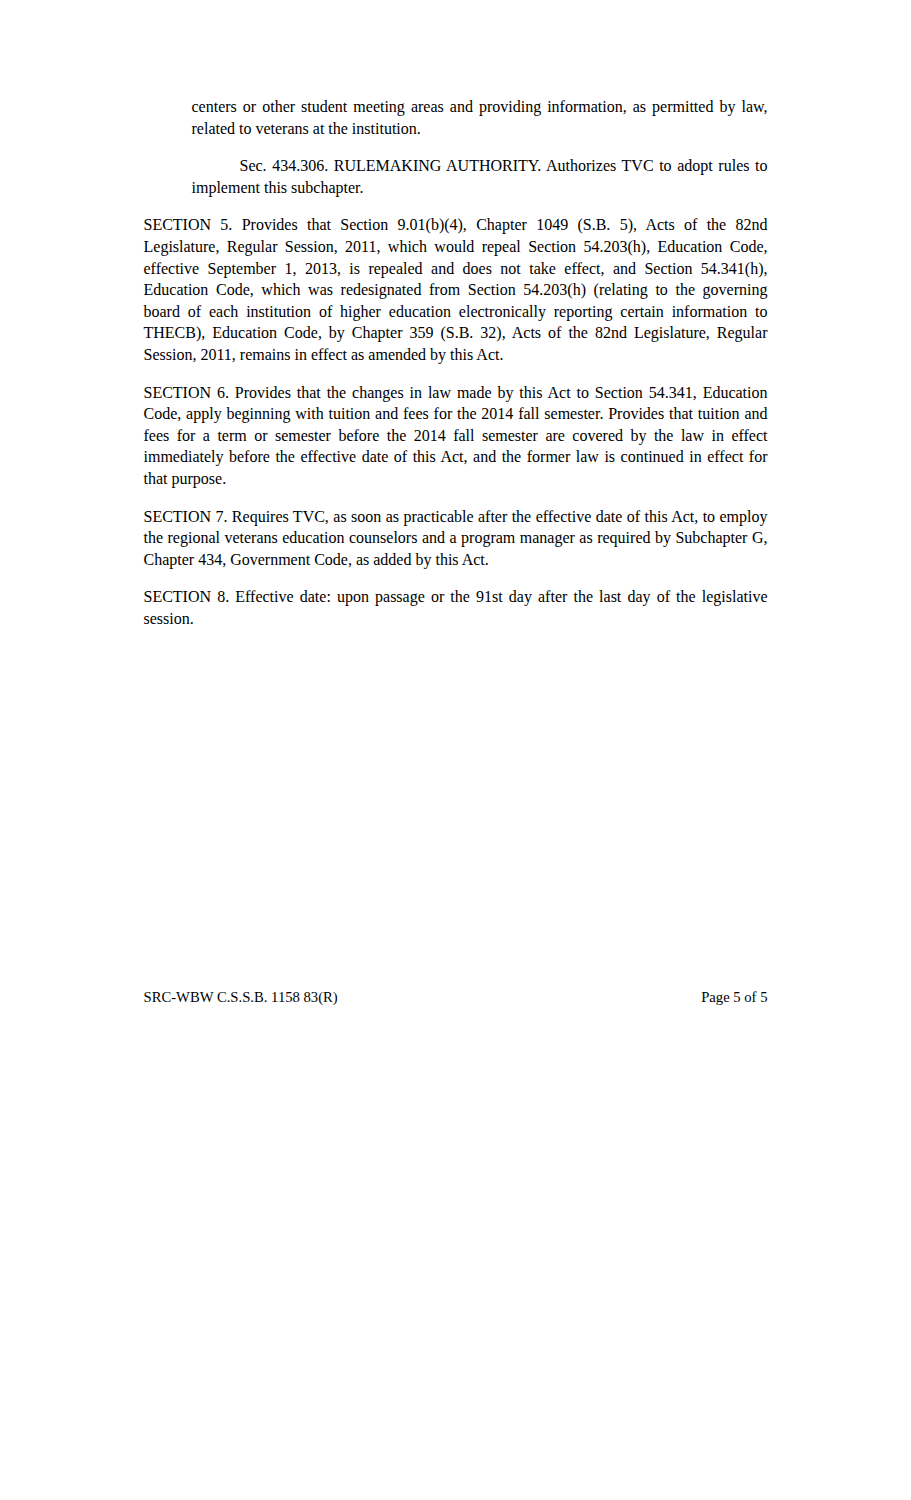centers or other student meeting areas and providing information, as permitted by law, related to veterans at the institution.
Sec. 434.306. RULEMAKING AUTHORITY. Authorizes TVC to adopt rules to implement this subchapter.
SECTION 5. Provides that Section 9.01(b)(4), Chapter 1049 (S.B. 5), Acts of the 82nd Legislature, Regular Session, 2011, which would repeal Section 54.203(h), Education Code, effective September 1, 2013, is repealed and does not take effect, and Section 54.341(h), Education Code, which was redesignated from Section 54.203(h) (relating to the governing board of each institution of higher education electronically reporting certain information to THECB), Education Code, by Chapter 359 (S.B. 32), Acts of the 82nd Legislature, Regular Session, 2011, remains in effect as amended by this Act.
SECTION 6. Provides that the changes in law made by this Act to Section 54.341, Education Code, apply beginning with tuition and fees for the 2014 fall semester. Provides that tuition and fees for a term or semester before the 2014 fall semester are covered by the law in effect immediately before the effective date of this Act, and the former law is continued in effect for that purpose.
SECTION 7. Requires TVC, as soon as practicable after the effective date of this Act, to employ the regional veterans education counselors and a program manager as required by Subchapter G, Chapter 434, Government Code, as added by this Act.
SECTION 8. Effective date: upon passage or the 91st day after the last day of the legislative session.
SRC-WBW C.S.S.B. 1158 83(R) Page 5 of 5